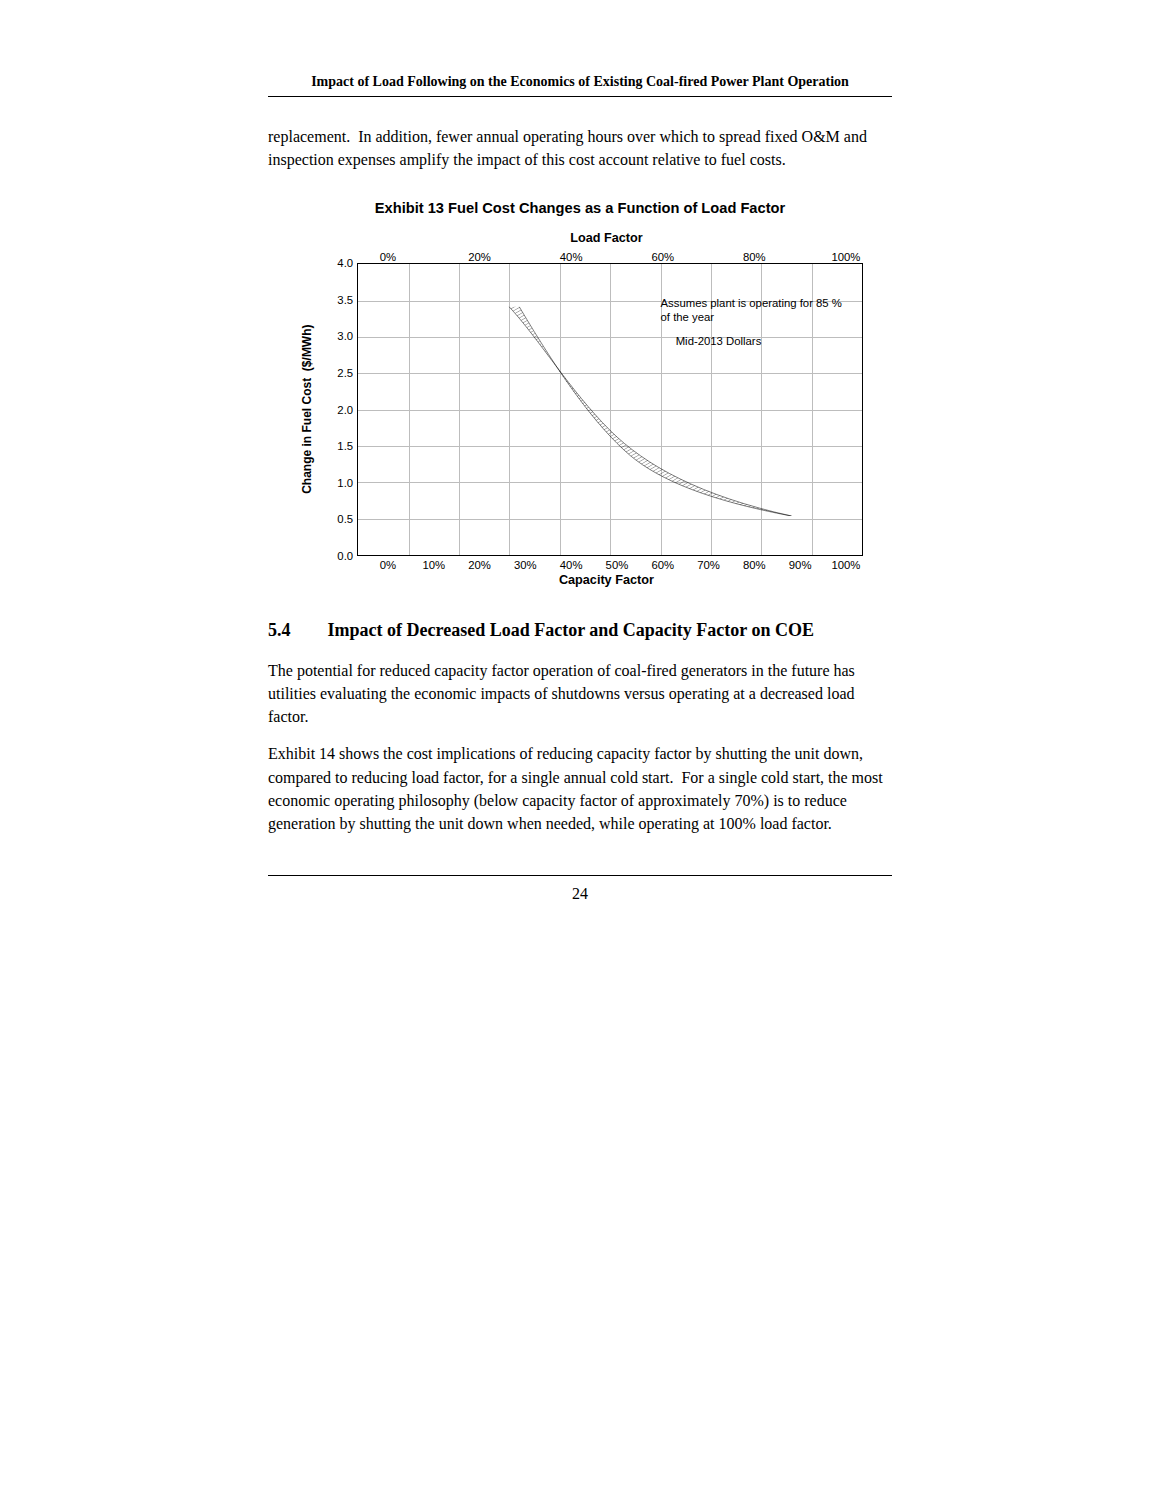Impact of Load Following on the Economics of Existing Coal-fired Power Plant Operation
replacement. In addition, fewer annual operating hours over which to spread fixed O&M and inspection expenses amplify the impact of this cost account relative to fuel costs.
Exhibit 13 Fuel Cost Changes as a Function of Load Factor
Load Factor
0% 20% 40% 60% 80% 100%
Change in Fuel Cost ($/MWh)
4.0 3.5 3.0 2.5 2.0 1.5 1.0 0.5 0.0
Assumes plant is operating for 85 % of the year
Mid-2013 Dollars
0% 10% 20% 30% 40% 50% 60% 70% 80% 90% 100%
Capacity Factor
5.4 Impact of Decreased Load Factor and Capacity Factor on COE
The potential for reduced capacity factor operation of coal-fired generators in the future has utilities evaluating the economic impacts of shutdowns versus operating at a decreased load factor.
Exhibit 14 shows the cost implications of reducing capacity factor by shutting the unit down, compared to reducing load factor, for a single annual cold start. For a single cold start, the most economic operating philosophy (below capacity factor of approximately 70%) is to reduce generation by shutting the unit down when needed, while operating at 100% load factor.
24